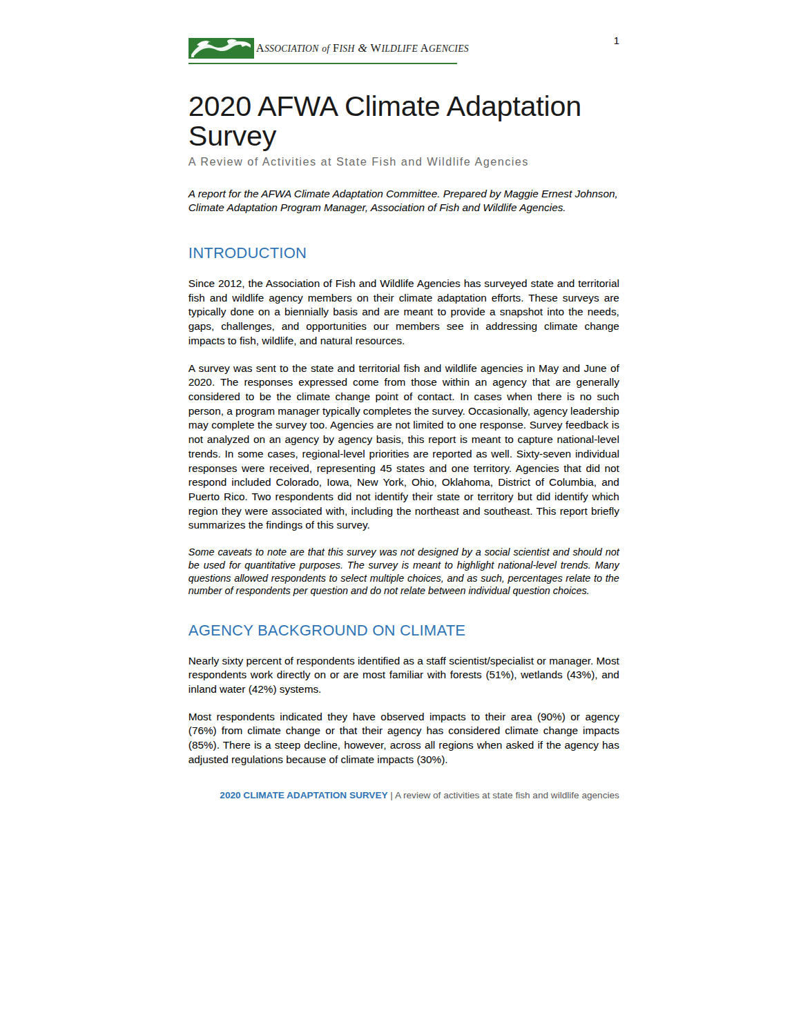1
ASSOCIATION of FISH & WILDLIFE AGENCIES
2020 AFWA Climate Adaptation Survey
A Review of Activities at State Fish and Wildlife Agencies
A report for the AFWA Climate Adaptation Committee. Prepared by Maggie Ernest Johnson, Climate Adaptation Program Manager, Association of Fish and Wildlife Agencies.
INTRODUCTION
Since 2012, the Association of Fish and Wildlife Agencies has surveyed state and territorial fish and wildlife agency members on their climate adaptation efforts. These surveys are typically done on a biennially basis and are meant to provide a snapshot into the needs, gaps, challenges, and opportunities our members see in addressing climate change impacts to fish, wildlife, and natural resources.
A survey was sent to the state and territorial fish and wildlife agencies in May and June of 2020. The responses expressed come from those within an agency that are generally considered to be the climate change point of contact. In cases when there is no such person, a program manager typically completes the survey. Occasionally, agency leadership may complete the survey too. Agencies are not limited to one response. Survey feedback is not analyzed on an agency by agency basis, this report is meant to capture national-level trends. In some cases, regional-level priorities are reported as well. Sixty-seven individual responses were received, representing 45 states and one territory. Agencies that did not respond included Colorado, Iowa, New York, Ohio, Oklahoma, District of Columbia, and Puerto Rico. Two respondents did not identify their state or territory but did identify which region they were associated with, including the northeast and southeast. This report briefly summarizes the findings of this survey.
Some caveats to note are that this survey was not designed by a social scientist and should not be used for quantitative purposes. The survey is meant to highlight national-level trends. Many questions allowed respondents to select multiple choices, and as such, percentages relate to the number of respondents per question and do not relate between individual question choices.
AGENCY BACKGROUND ON CLIMATE
Nearly sixty percent of respondents identified as a staff scientist/specialist or manager. Most respondents work directly on or are most familiar with forests (51%), wetlands (43%), and inland water (42%) systems.
Most respondents indicated they have observed impacts to their area (90%) or agency (76%) from climate change or that their agency has considered climate change impacts (85%). There is a steep decline, however, across all regions when asked if the agency has adjusted regulations because of climate impacts (30%).
2020 CLIMATE ADAPTATION SURVEY | A review of activities at state fish and wildlife agencies